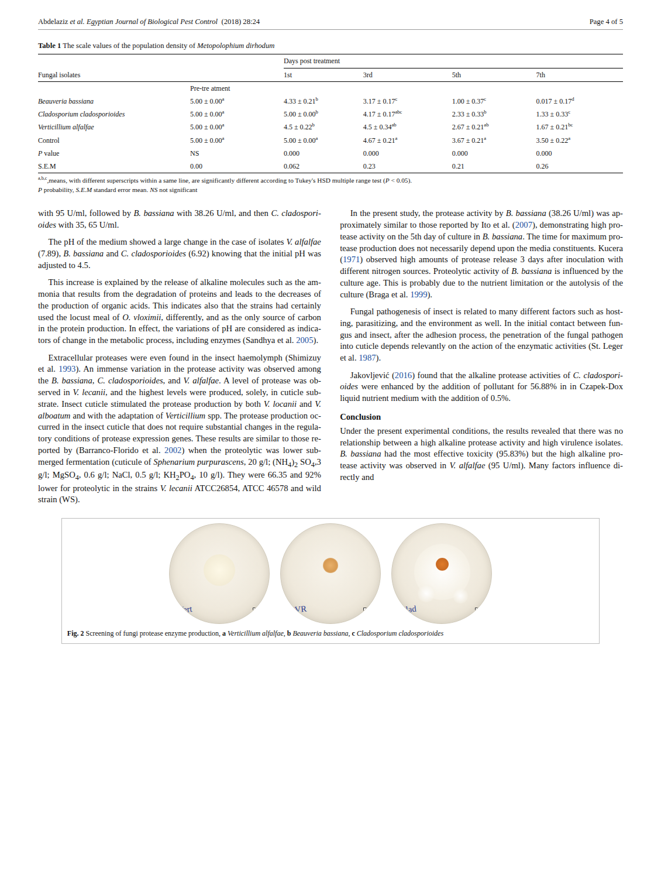Abdelaziz et al. Egyptian Journal of Biological Pest Control (2018) 28:24
Page 4 of 5
Table 1 The scale values of the population density of Metopolophium dirhodum
| Fungal isolates | | Days post treatment |
| --- | --- | --- |
| 1st | 3rd | 5th | 7th |
| | Pre-tre atment | | | | |
| Beauveria bassiana | 5.00 ± 0.00 a | 4.33 ± 0.21 b | 3.17 ± 0.17 c | 1.00 ± 0.37 c | 0.017 ± 0.17 d |
| Cladosporium cladosporioides | 5.00 ± 0.00 a | 5.00 ± 0.00 b | 4.17 ± 0.17 abc | 2.33 ± 0.33 b | 1.33 ± 0.33 c |
| Verticillium alfalfae | 5.00 ± 0.00 a | 4.5 ± 0.22 b | 4.5 ± 0.34 ab | 2.67 ± 0.21 ab | 1.67 ± 0.21 bc |
| Control | 5.00 ± 0.00 a | 5.00 ± 0.00 a | 4.67 ± 0.21 a | 3.67 ± 0.21 a | 3.50 ± 0.22 a |
| P value | NS | 0.000 | 0.000 | 0.000 | 0.000 |
| S.E.M | 0.00 | 0.062 | 0.23 | 0.21 | 0.26 |
a,b,c,means, with different superscripts within a same line, are significantly different according to Tukey's HSD multiple range test (P < 0.05).
P probability, S.E.M standard error mean. NS not significant
with 95 U/ml, followed by B. bassiana with 38.26 U/ml, and then C. cladosporioides with 35, 65 U/ml.
The pH of the medium showed a large change in the case of isolates V. alfalfae (7.89), B. bassiana and C. cladosporioides (6.92) knowing that the initial pH was adjusted to 4.5.
This increase is explained by the release of alkaline molecules such as the ammonia that results from the degradation of proteins and leads to the decreases of the production of organic acids. This indicates also that the strains had certainly used the locust meal of O. vloximii, differently, and as the only source of carbon in the protein production. In effect, the variations of pH are considered as indicators of change in the metabolic process, including enzymes (Sandhya et al. 2005).
Extracellular proteases were even found in the insect haemolymph (Shimizuy et al. 1993). An immense variation in the protease activity was observed among the B. bassiana, C. cladosporioides, and V. alfalfae. A level of protease was observed in V. lecanii, and the highest levels were produced, solely, in cuticle substrate. Insect cuticle stimulated the protease production by both V. locanii and V. alboatum and with the adaptation of Verticillium spp. The protease production occurred in the insect cuticle that does not require substantial changes in the regulatory conditions of protease expression genes. These results are similar to those reported by (Barranco-Florido et al. 2002) when the proteolytic was lower submerged fermentation (cuticule of Sphenarium purpurascens, 20 g/l; (NH4)2 SO4,3 g/l; MgSO4, 0.6 g/l; NaCl, 0.5 g/l; KH2PO4, 10 g/l). They were 66.35 and 92% lower for proteolytic in the strains V. lecanii ATCC26854, ATCC 46578 and wild strain (WS).
In the present study, the protease activity by B. bassiana (38.26 U/ml) was approximately similar to those reported by Ito et al. (2007), demonstrating high protease activity on the 5th day of culture in B. bassiana. The time for maximum protease production does not necessarily depend upon the media constituents. Kucera (1971) observed high amounts of protease release 3 days after inoculation with different nitrogen sources. Proteolytic activity of B. bassiana is influenced by the culture age. This is probably due to the nutrient limitation or the autolysis of the culture (Braga et al. 1999).
Fungal pathogenesis of insect is related to many different factors such as hosting, parasitizing, and the environment as well. In the initial contact between fungus and insect, after the adhesion process, the penetration of the fungal pathogen into cuticle depends relevantly on the action of the enzymatic activities (St. Leger et al. 1987).
Jakovljević (2016) found that the alkaline protease activities of C. cladosporioides were enhanced by the addition of pollutant for 56.88% in in Czapek-Dox liquid nutrient medium with the addition of 0.5%.
Conclusion
Under the present experimental conditions, the results revealed that there was no relationship between a high alkaline protease activity and high virulence isolates. B. bassiana had the most effective toxicity (95.83%) but the high alkaline protease activity was observed in V. alfalfae (95 U/ml). Many factors influence directly and
Vert
a
BVR
b
Clad
c
Fig. 2 Screening of fungi protease enzyme production, a Verticillium alfalfae, b Beauveria bassiana, c Cladosporium cladosporioides